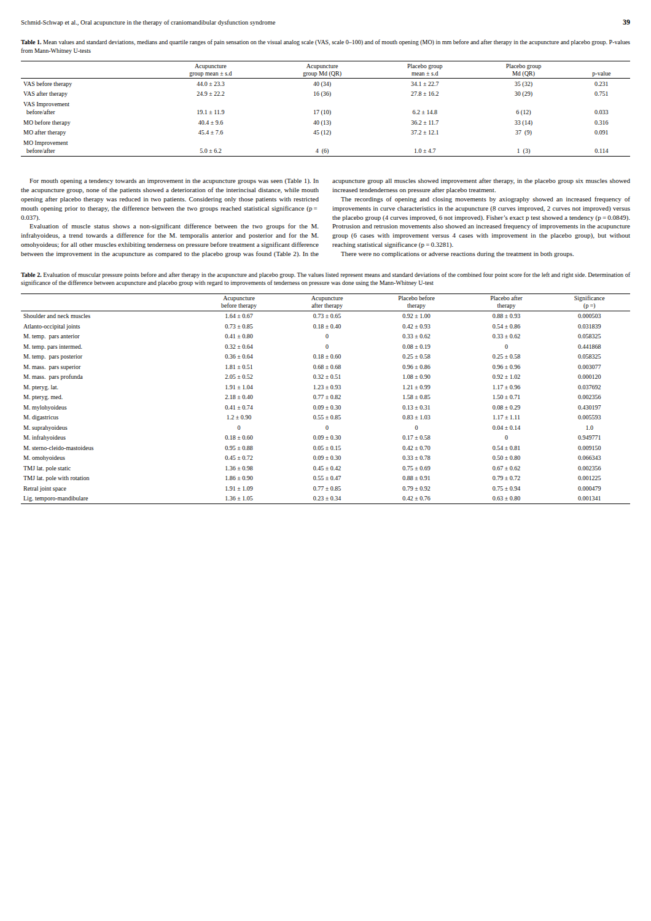Schmid-Schwap et al., Oral acupuncture in the therapy of craniomandibular dysfunction syndrome 39
Table 1. Mean values and standard deviations, medians and quartile ranges of pain sensation on the visual analog scale (VAS, scale 0–100) and of mouth opening (MO) in mm before and after therapy in the acupuncture and placebo group. P-values from Mann-Whitney U-tests
| | Acupuncture group mean ± s.d | Acupuncture group Md (QR) | Placebo group mean ± s.d | Placebo group Md (QR) | p-value |
| --- | --- | --- | --- | --- | --- |
| VAS before therapy | 44.0 ± 23.3 | 40 (34) | 34.1 ± 22.7 | 35 (32) | 0.231 |
| VAS after therapy | 24.9 ± 22.2 | 16 (36) | 27.8 ± 16.2 | 30 (29) | 0.751 |
| VAS Improvement before/after | 19.1 ± 11.9 | 17 (10) | 6.2 ± 14.8 | 6 (12) | 0.033 |
| MO before therapy | 40.4 ± 9.6 | 40 (13) | 36.2 ± 11.7 | 33 (14) | 0.316 |
| MO after therapy | 45.4 ± 7.6 | 45 (12) | 37.2 ± 12.1 | 37 (9) | 0.091 |
| MO Improvement before/after | 5.0 ± 6.2 | 4 (6) | 1.0 ± 4.7 | 1 (3) | 0.114 |
For mouth opening a tendency towards an improvement in the acupuncture groups was seen (Table 1). In the acupuncture group, none of the patients showed a deterioration of the interincisal distance, while mouth opening after placebo therapy was reduced in two patients. Considering only those patients with restricted mouth opening prior to therapy, the difference between the two groups reached statistical significance (p = 0.037).
Evaluation of muscle status shows a non-significant difference between the two groups for the M. infrahyoideus, a trend towards a difference for the M. temporalis anterior and posterior and for the M. omohyoideus; for all other muscles exhibiting tenderness on pressure before treatment a significant difference between the improvement in the acupuncture as compared to the placebo group was found (Table 2). In the acupuncture group all muscles showed improvement after therapy, in the placebo group six muscles showed increased tendenderness on pressure after placebo treatment.
The recordings of opening and closing movements by axiography showed an increased frequency of improvements in curve characteristics in the acupuncture (8 curves improved, 2 curves not improved) versus the placebo group (4 curves improved, 6 not improved). Fisher’s exact p test showed a tendency (p = 0.0849). Protrusion and retrusion movements also showed an increased frequency of improvements in the acupuncture group (6 cases with improvement versus 4 cases with improvement in the placebo group), but without reaching statistical significance (p = 0.3281).
There were no complications or adverse reactions during the treatment in both groups.
Table 2. Evaluation of muscular pressure points before and after therapy in the acupuncture and placebo group. The values listed represent means and standard deviations of the combined four point score for the left and right side. Determination of significance of the difference between acupuncture and placebo group with regard to improvements of tenderness on pressure was done using the Mann-Whitney U-test
| | Acupuncture before therapy | Acupuncture after therapy | Placebo before therapy | Placebo after therapy | Significance (p =) |
| --- | --- | --- | --- | --- | --- |
| Shoulder and neck muscles | 1.64 ± 0.67 | 0.73 ± 0.65 | 0.92 ± 1.00 | 0.88 ± 0.93 | 0.000503 |
| Atlanto-occipital joints | 0.73 ± 0.85 | 0.18 ± 0.40 | 0.42 ± 0.93 | 0.54 ± 0.86 | 0.031839 |
| M. temp. pars anterior | 0.41 ± 0.80 | 0 | 0.33 ± 0.62 | 0.33 ± 0.62 | 0.058325 |
| M. temp. pars intermed. | 0.32 ± 0.64 | 0 | 0.08 ± 0.19 | 0 | 0.441868 |
| M. temp. pars posterior | 0.36 ± 0.64 | 0.18 ± 0.60 | 0.25 ± 0.58 | 0.25 ± 0.58 | 0.058325 |
| M. mass. pars superior | 1.81 ± 0.51 | 0.68 ± 0.68 | 0.96 ± 0.86 | 0.96 ± 0.96 | 0.003077 |
| M. mass. pars profunda | 2.05 ± 0.52 | 0.32 ± 0.51 | 1.08 ± 0.90 | 0.92 ± 1.02 | 0.000120 |
| M. pteryg. lat. | 1.91 ± 1.04 | 1.23 ± 0.93 | 1.21 ± 0.99 | 1.17 ± 0.96 | 0.037692 |
| M. pteryg. med. | 2.18 ± 0.40 | 0.77 ± 0.82 | 1.58 ± 0.85 | 1.50 ± 0.71 | 0.002356 |
| M. mylohyoideus | 0.41 ± 0.74 | 0.09 ± 0.30 | 0.13 ± 0.31 | 0.08 ± 0.29 | 0.430197 |
| M. digastricus | 1.2 ± 0.90 | 0.55 ± 0.85 | 0.83 ± 1.03 | 1.17 ± 1.11 | 0.005593 |
| M. suprahyoideus | 0 | 0 | 0 | 0.04 ± 0.14 | 1.0 |
| M. infrahyoideus | 0.18 ± 0.60 | 0.09 ± 0.30 | 0.17 ± 0.58 | 0 | 0.949771 |
| M. sterno-cleido-mastoideus | 0.95 ± 0.88 | 0.05 ± 0.15 | 0.42 ± 0.70 | 0.54 ± 0.81 | 0.009150 |
| M. omohyoideus | 0.45 ± 0.72 | 0.09 ± 0.30 | 0.33 ± 0.78 | 0.50 ± 0.80 | 0.066343 |
| TMJ lat. pole static | 1.36 ± 0.98 | 0.45 ± 0.42 | 0.75 ± 0.69 | 0.67 ± 0.62 | 0.002356 |
| TMJ lat. pole with rotation | 1.86 ± 0.90 | 0.55 ± 0.47 | 0.88 ± 0.91 | 0.79 ± 0.72 | 0.001225 |
| Retral joint space | 1.91 ± 1.09 | 0.77 ± 0.85 | 0.79 ± 0.92 | 0.75 ± 0.94 | 0.000479 |
| Lig. temporo-mandibulare | 1.36 ± 1.05 | 0.23 ± 0.34 | 0.42 ± 0.76 | 0.63 ± 0.80 | 0.001341 |